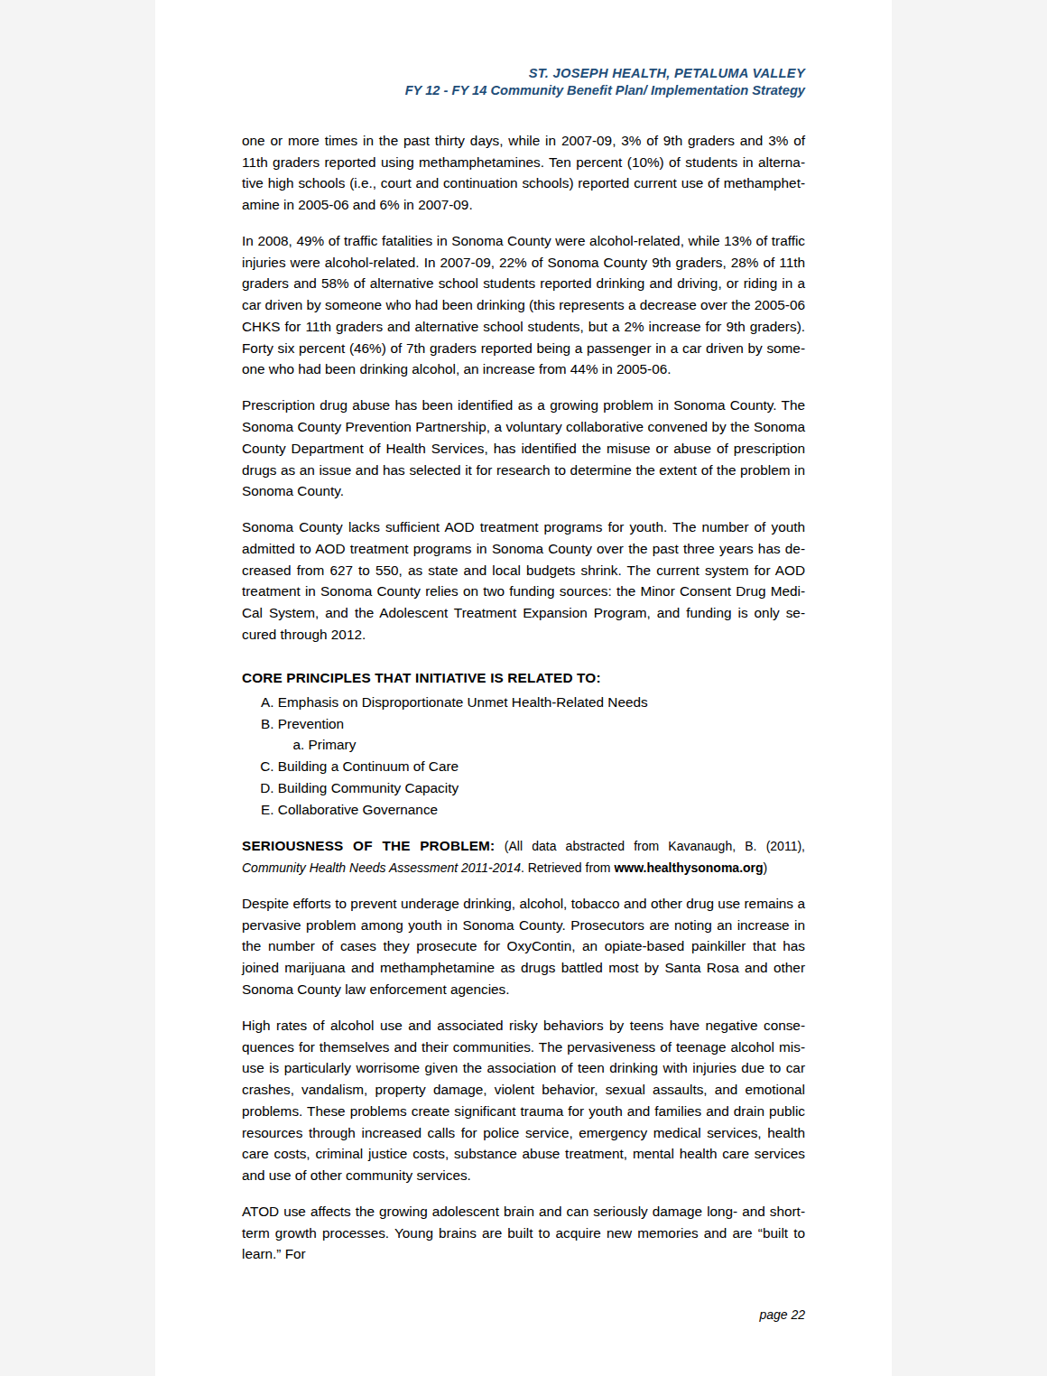ST. JOSEPH HEALTH, PETALUMA VALLEY
FY 12 - FY 14 Community Benefit Plan/ Implementation Strategy
one or more times in the past thirty days, while in 2007-09, 3% of 9th graders and 3% of 11th graders reported using methamphetamines. Ten percent (10%) of students in alternative high schools (i.e., court and continuation schools) reported current use of methamphetamine in 2005-06 and 6% in 2007-09.
In 2008, 49% of traffic fatalities in Sonoma County were alcohol-related, while 13% of traffic injuries were alcohol-related. In 2007-09, 22% of Sonoma County 9th graders, 28% of 11th graders and 58% of alternative school students reported drinking and driving, or riding in a car driven by someone who had been drinking (this represents a decrease over the 2005-06 CHKS for 11th graders and alternative school students, but a 2% increase for 9th graders). Forty six percent (46%) of 7th graders reported being a passenger in a car driven by someone who had been drinking alcohol, an increase from 44% in 2005-06.
Prescription drug abuse has been identified as a growing problem in Sonoma County. The Sonoma County Prevention Partnership, a voluntary collaborative convened by the Sonoma County Department of Health Services, has identified the misuse or abuse of prescription drugs as an issue and has selected it for research to determine the extent of the problem in Sonoma County.
Sonoma County lacks sufficient AOD treatment programs for youth. The number of youth admitted to AOD treatment programs in Sonoma County over the past three years has decreased from 627 to 550, as state and local budgets shrink. The current system for AOD treatment in Sonoma County relies on two funding sources: the Minor Consent Drug Medi-Cal System, and the Adolescent Treatment Expansion Program, and funding is only secured through 2012.
CORE PRINCIPLES THAT INITIATIVE IS RELATED TO:
Emphasis on Disproportionate Unmet Health-Related Needs
Prevention
Primary
Building a Continuum of Care
Building Community Capacity
Collaborative Governance
SERIOUSNESS OF THE PROBLEM: (All data abstracted from Kavanaugh, B. (2011), Community Health Needs Assessment 2011-2014. Retrieved from www.healthysonoma.org)
Despite efforts to prevent underage drinking, alcohol, tobacco and other drug use remains a pervasive problem among youth in Sonoma County. Prosecutors are noting an increase in the number of cases they prosecute for OxyContin, an opiate-based painkiller that has joined marijuana and methamphetamine as drugs battled most by Santa Rosa and other Sonoma County law enforcement agencies.
High rates of alcohol use and associated risky behaviors by teens have negative consequences for themselves and their communities. The pervasiveness of teenage alcohol misuse is particularly worrisome given the association of teen drinking with injuries due to car crashes, vandalism, property damage, violent behavior, sexual assaults, and emotional problems. These problems create significant trauma for youth and families and drain public resources through increased calls for police service, emergency medical services, health care costs, criminal justice costs, substance abuse treatment, mental health care services and use of other community services.
ATOD use affects the growing adolescent brain and can seriously damage long- and short-term growth processes. Young brains are built to acquire new memories and are “built to learn.” For
page 22